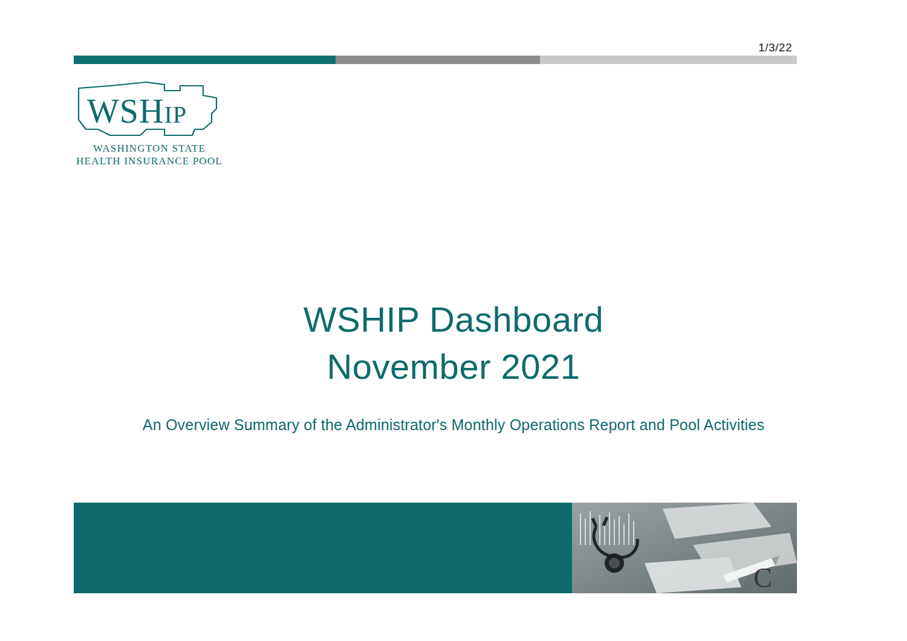1/3/22
WSHIP
WASHINGTON STATE HEALTH INSURANCE POOL
WSHIP Dashboard
November 2021
An Overview Summary of the Administrator's Monthly Operations Report and Pool Activities
C